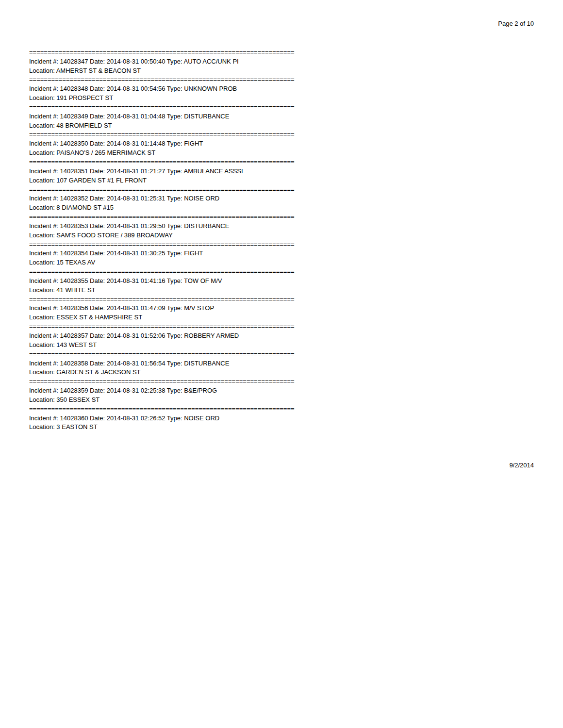Page 2 of 10
========================================================================
Incident #: 14028347 Date: 2014-08-31 00:50:40 Type: AUTO ACC/UNK PI
Location: AMHERST ST & BEACON ST
========================================================================
Incident #: 14028348 Date: 2014-08-31 00:54:56 Type: UNKNOWN PROB
Location: 191 PROSPECT ST
========================================================================
Incident #: 14028349 Date: 2014-08-31 01:04:48 Type: DISTURBANCE
Location: 48 BROMFIELD ST
========================================================================
Incident #: 14028350 Date: 2014-08-31 01:14:48 Type: FIGHT
Location: PAISANO'S / 265 MERRIMACK ST
========================================================================
Incident #: 14028351 Date: 2014-08-31 01:21:27 Type: AMBULANCE ASSSI
Location: 107 GARDEN ST #1 FL FRONT
========================================================================
Incident #: 14028352 Date: 2014-08-31 01:25:31 Type: NOISE ORD
Location: 8 DIAMOND ST #15
========================================================================
Incident #: 14028353 Date: 2014-08-31 01:29:50 Type: DISTURBANCE
Location: SAM'S FOOD STORE / 389 BROADWAY
========================================================================
Incident #: 14028354 Date: 2014-08-31 01:30:25 Type: FIGHT
Location: 15 TEXAS AV
========================================================================
Incident #: 14028355 Date: 2014-08-31 01:41:16 Type: TOW OF M/V
Location: 41 WHITE ST
========================================================================
Incident #: 14028356 Date: 2014-08-31 01:47:09 Type: M/V STOP
Location: ESSEX ST & HAMPSHIRE ST
========================================================================
Incident #: 14028357 Date: 2014-08-31 01:52:06 Type: ROBBERY ARMED
Location: 143 WEST ST
========================================================================
Incident #: 14028358 Date: 2014-08-31 01:56:54 Type: DISTURBANCE
Location: GARDEN ST & JACKSON ST
========================================================================
Incident #: 14028359 Date: 2014-08-31 02:25:38 Type: B&E/PROG
Location: 350 ESSEX ST
========================================================================
Incident #: 14028360 Date: 2014-08-31 02:26:52 Type: NOISE ORD
Location: 3 EASTON ST
9/2/2014